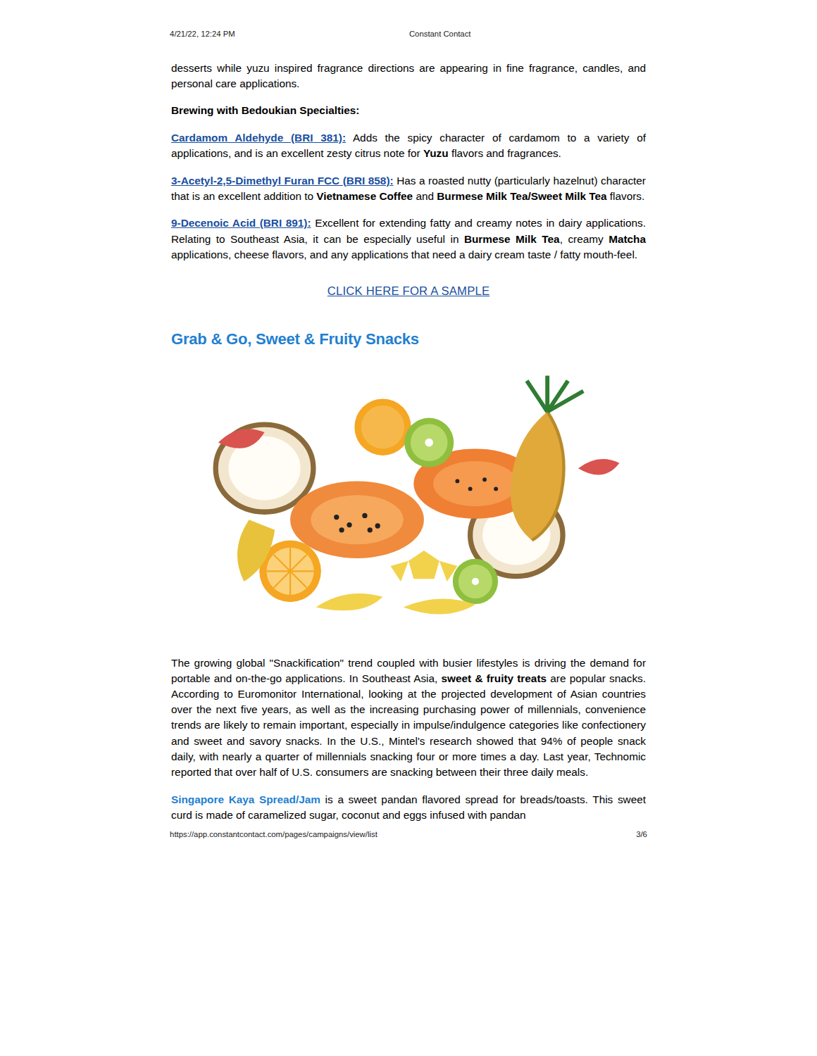4/21/22, 12:24 PM
Constant Contact
desserts while yuzu inspired fragrance directions are appearing in fine fragrance, candles, and personal care applications.
Brewing with Bedoukian Specialties:
Cardamom Aldehyde (BRI 381): Adds the spicy character of cardamom to a variety of applications, and is an excellent zesty citrus note for Yuzu flavors and fragrances.
3-Acetyl-2,5-Dimethyl Furan FCC (BRI 858): Has a roasted nutty (particularly hazelnut) character that is an excellent addition to Vietnamese Coffee and Burmese Milk Tea/Sweet Milk Tea flavors.
9-Decenoic Acid (BRI 891): Excellent for extending fatty and creamy notes in dairy applications. Relating to Southeast Asia, it can be especially useful in Burmese Milk Tea, creamy Matcha applications, cheese flavors, and any applications that need a dairy cream taste / fatty mouth-feel.
CLICK HERE FOR A SAMPLE
Grab & Go, Sweet & Fruity Snacks
The growing global "Snackification" trend coupled with busier lifestyles is driving the demand for portable and on-the-go applications. In Southeast Asia, sweet & fruity treats are popular snacks. According to Euromonitor International, looking at the projected development of Asian countries over the next five years, as well as the increasing purchasing power of millennials, convenience trends are likely to remain important, especially in impulse/indulgence categories like confectionery and sweet and savory snacks. In the U.S., Mintel's research showed that 94% of people snack daily, with nearly a quarter of millennials snacking four or more times a day. Last year, Technomic reported that over half of U.S. consumers are snacking between their three daily meals.
Singapore Kaya Spread/Jam is a sweet pandan flavored spread for breads/toasts. This sweet curd is made of caramelized sugar, coconut and eggs infused with pandan
https://app.constantcontact.com/pages/campaigns/view/list
3/6